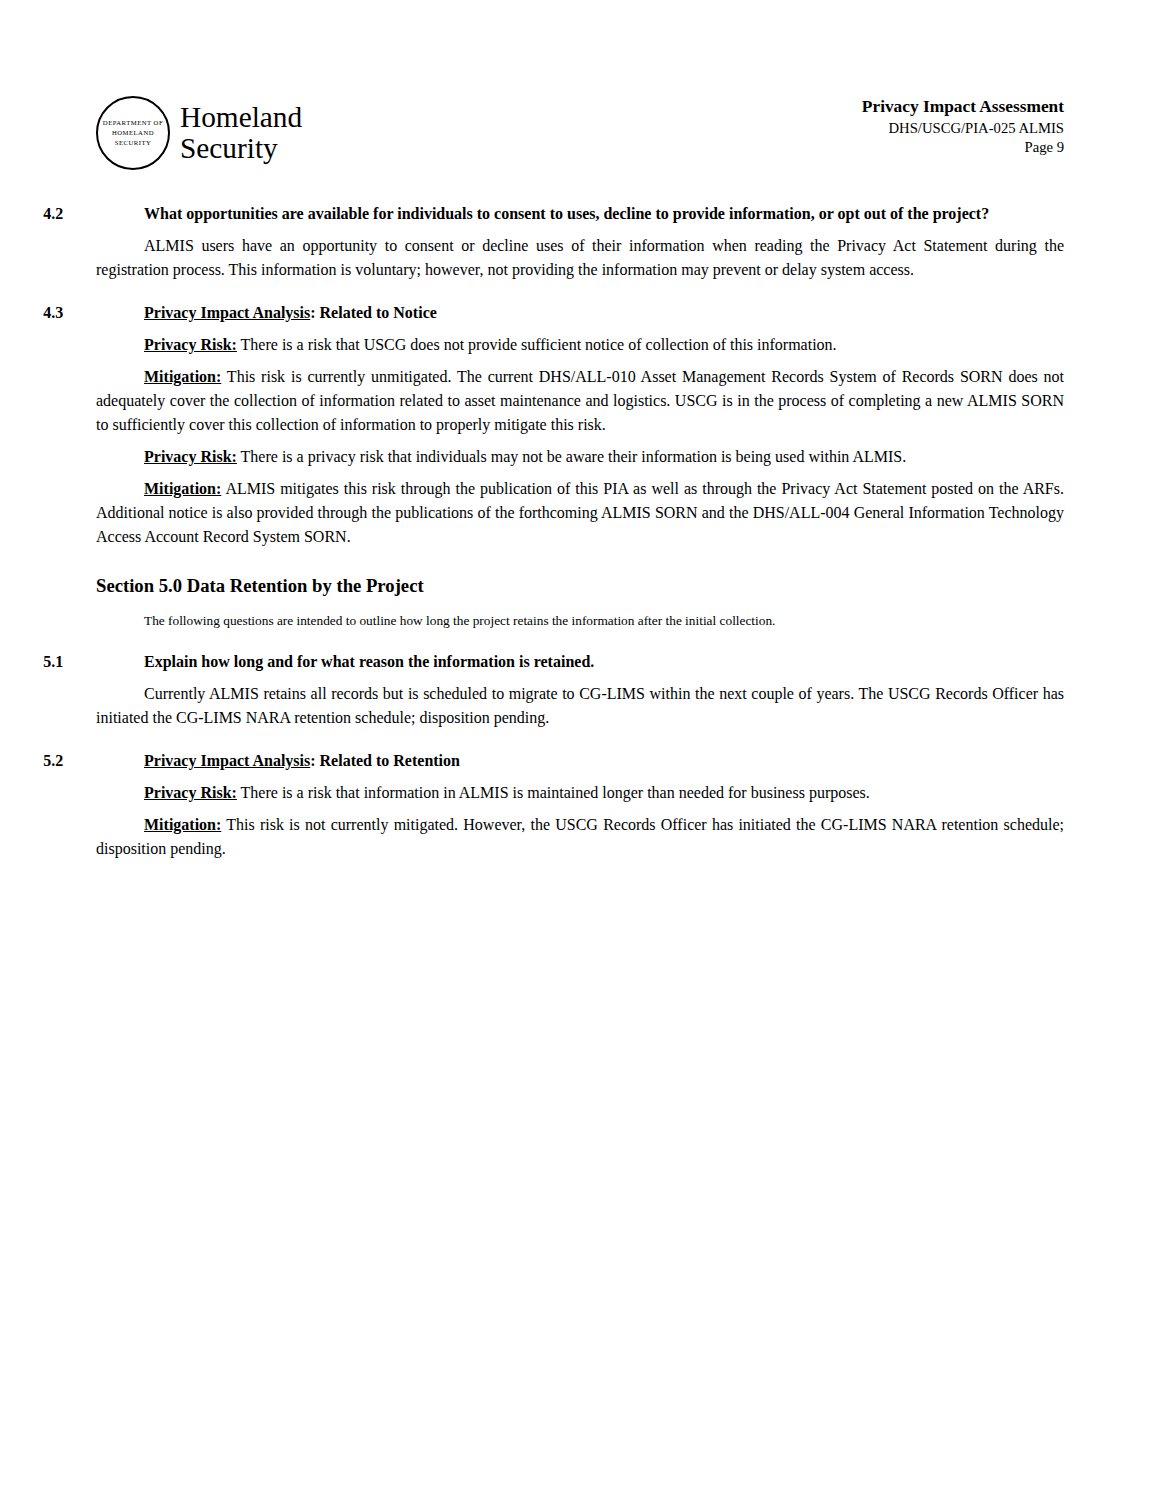DEPARTMENT OF HOMELAND SECURITY
Homeland
Security
Privacy Impact Assessment
DHS/USCG/PIA-025 ALMIS
Page 9
4.2 What opportunities are available for individuals to consent to uses, decline to provide information, or opt out of the project?
ALMIS users have an opportunity to consent or decline uses of their information when reading the Privacy Act Statement during the registration process. This information is voluntary; however, not providing the information may prevent or delay system access.
4.3 Privacy Impact Analysis: Related to Notice
Privacy Risk: There is a risk that USCG does not provide sufficient notice of collection of this information.
Mitigation: This risk is currently unmitigated. The current DHS/ALL-010 Asset Management Records System of Records SORN does not adequately cover the collection of information related to asset maintenance and logistics. USCG is in the process of completing a new ALMIS SORN to sufficiently cover this collection of information to properly mitigate this risk.
Privacy Risk: There is a privacy risk that individuals may not be aware their information is being used within ALMIS.
Mitigation: ALMIS mitigates this risk through the publication of this PIA as well as through the Privacy Act Statement posted on the ARFs. Additional notice is also provided through the publications of the forthcoming ALMIS SORN and the DHS/ALL-004 General Information Technology Access Account Record System SORN.
Section 5.0 Data Retention by the Project
The following questions are intended to outline how long the project retains the information after the initial collection.
5.1 Explain how long and for what reason the information is retained.
Currently ALMIS retains all records but is scheduled to migrate to CG-LIMS within the next couple of years. The USCG Records Officer has initiated the CG-LIMS NARA retention schedule; disposition pending.
5.2 Privacy Impact Analysis: Related to Retention
Privacy Risk: There is a risk that information in ALMIS is maintained longer than needed for business purposes.
Mitigation: This risk is not currently mitigated. However, the USCG Records Officer has initiated the CG-LIMS NARA retention schedule; disposition pending.